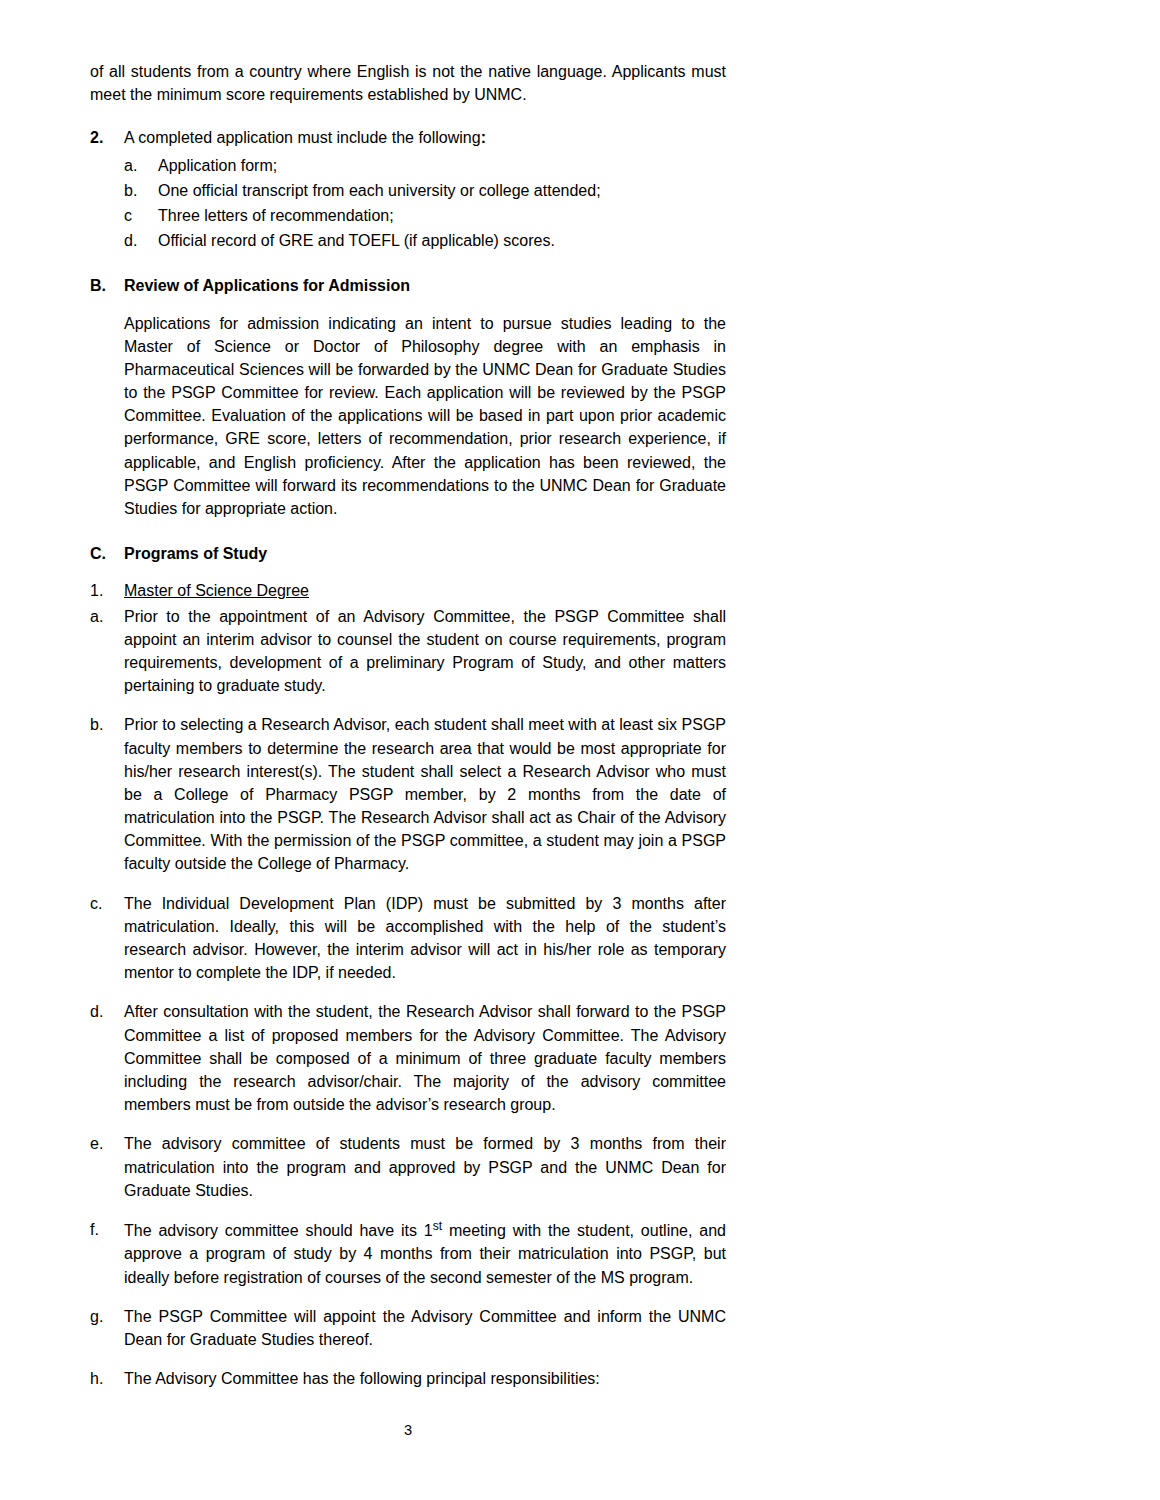of all students from a country where English is not the native language. Applicants must meet the minimum score requirements established by UNMC.
2.
A completed application must include the following:
a. Application form;
b. One official transcript from each university or college attended;
cThree letters of recommendation;
d. Official record of GRE and TOEFL (if applicable) scores.
B.
Review of Applications for Admission
Applications for admission indicating an intent to pursue studies leading to the Master of Science or Doctor of Philosophy degree with an emphasis in Pharmaceutical Sciences will be forwarded by the UNMC Dean for Graduate Studies to the PSGP Committee for review. Each application will be reviewed by the PSGP Committee. Evaluation of the applications will be based in part upon prior academic performance, GRE score, letters of recommendation, prior research experience, if applicable, and English proficiency. After the application has been reviewed, the PSGP Committee will forward its recommendations to the UNMC Dean for Graduate Studies for appropriate action.
C.
Programs of Study
1.
Master of Science Degree
a.
Prior to the appointment of an Advisory Committee, the PSGP Committee shall appoint an interim advisor to counsel the student on course requirements, program requirements, development of a preliminary Program of Study, and other matters pertaining to graduate study.
b.
Prior to selecting a Research Advisor, each student shall meet with at least six PSGP faculty members to determine the research area that would be most appropriate for his/her research interest(s). The student shall select a Research Advisor who must be a College of Pharmacy PSGP member, by 2 months from the date of matriculation into the PSGP. The Research Advisor shall act as Chair of the Advisory Committee. With the permission of the PSGP committee, a student may join a PSGP faculty outside the College of Pharmacy.
c.
The Individual Development Plan (IDP) must be submitted by 3 months after matriculation. Ideally, this will be accomplished with the help of the student’s research advisor. However, the interim advisor will act in his/her role as temporary mentor to complete the IDP, if needed.
d.
After consultation with the student, the Research Advisor shall forward to the PSGP Committee a list of proposed members for the Advisory Committee. The Advisory Committee shall be composed of a minimum of three graduate faculty members including the research advisor/chair. The majority of the advisory committee members must be from outside the advisor’s research group.
e.
The advisory committee of students must be formed by 3 months from their matriculation into the program and approved by PSGP and the UNMC Dean for Graduate Studies.
f.
The advisory committee should have its 1st meeting with the student, outline, and approve a program of study by 4 months from their matriculation into PSGP, but ideally before registration of courses of the second semester of the MS program.
g.
The PSGP Committee will appoint the Advisory Committee and inform the UNMC Dean for Graduate Studies thereof.
h.
The Advisory Committee has the following principal responsibilities:
3